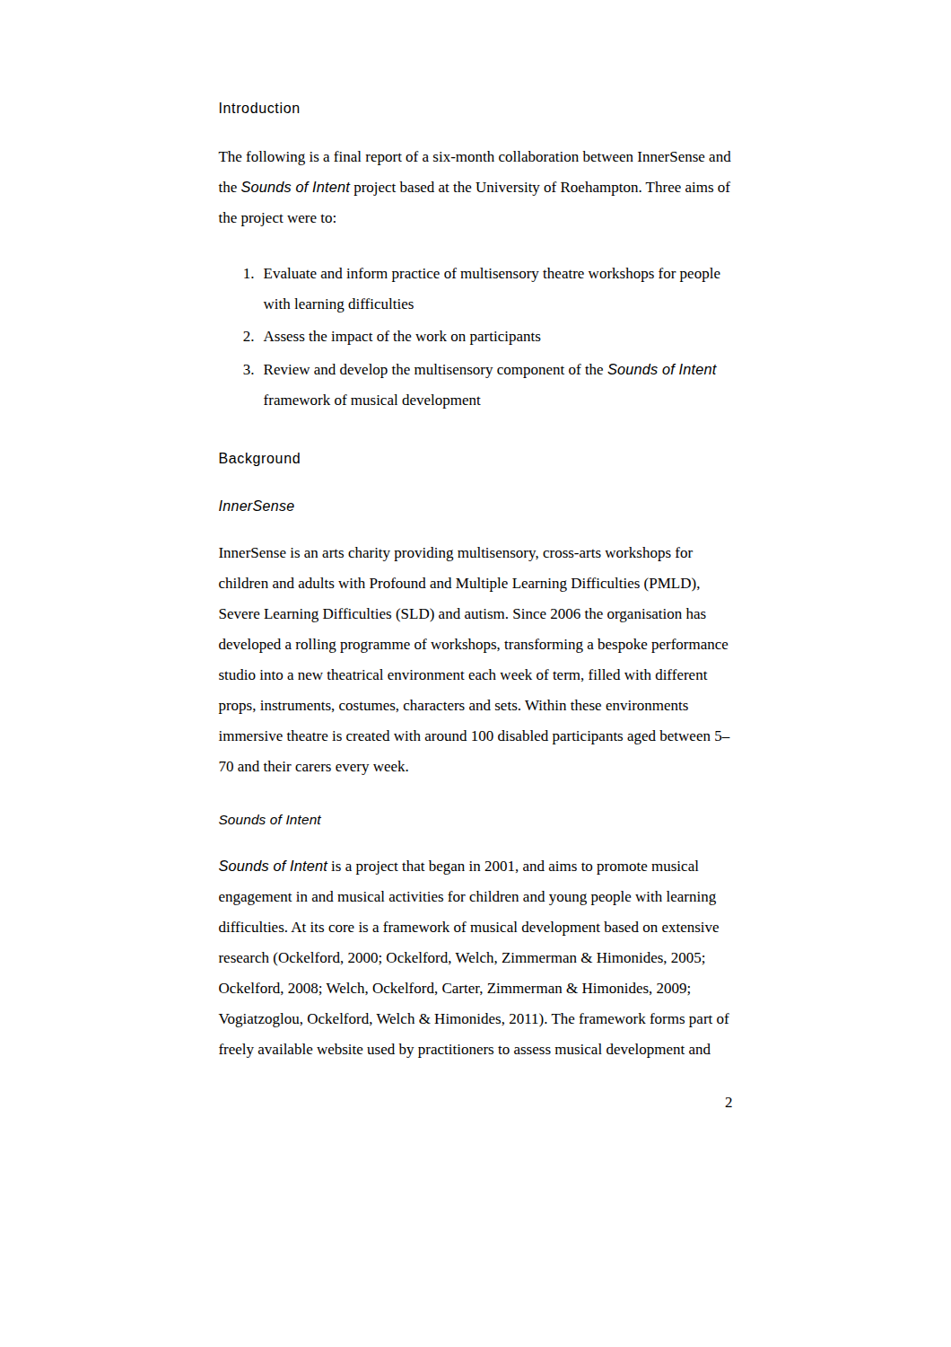Introduction
The following is a final report of a six-month collaboration between InnerSense and the Sounds of Intent project based at the University of Roehampton. Three aims of the project were to:
Evaluate and inform practice of multisensory theatre workshops for people with learning difficulties
Assess the impact of the work on participants
Review and develop the multisensory component of the Sounds of Intent framework of musical development
Background
InnerSense
InnerSense is an arts charity providing multisensory, cross-arts workshops for children and adults with Profound and Multiple Learning Difficulties (PMLD), Severe Learning Difficulties (SLD) and autism. Since 2006 the organisation has developed a rolling programme of workshops, transforming a bespoke performance studio into a new theatrical environment each week of term, filled with different props, instruments, costumes, characters and sets. Within these environments immersive theatre is created with around 100 disabled participants aged between 5–70 and their carers every week.
Sounds of Intent
Sounds of Intent is a project that began in 2001, and aims to promote musical engagement in and musical activities for children and young people with learning difficulties. At its core is a framework of musical development based on extensive research (Ockelford, 2000; Ockelford, Welch, Zimmerman & Himonides, 2005; Ockelford, 2008; Welch, Ockelford, Carter, Zimmerman & Himonides, 2009; Vogiatzoglou, Ockelford, Welch & Himonides, 2011). The framework forms part of freely available website used by practitioners to assess musical development and
2